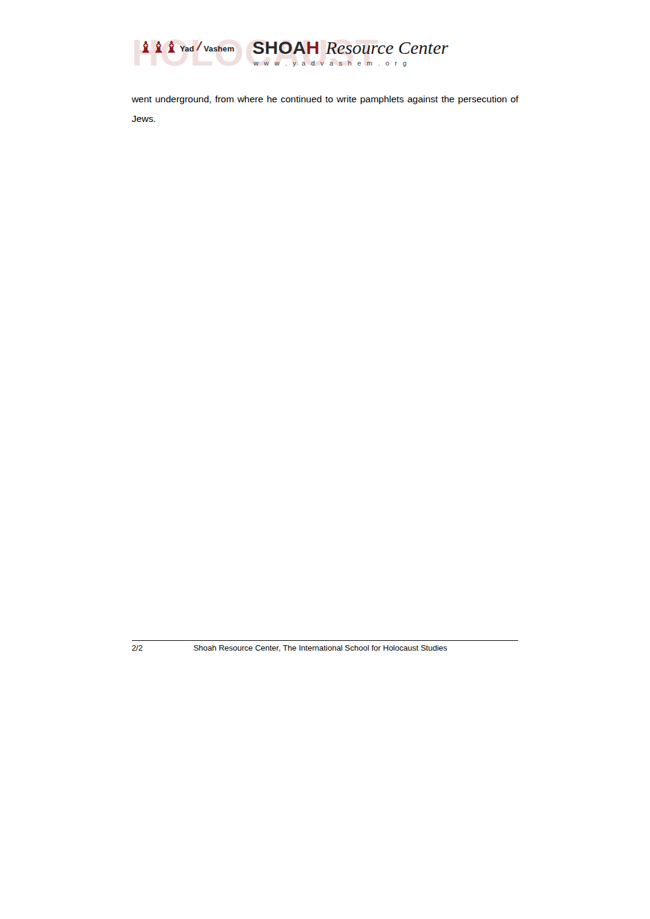HOLOCAUST
♝♝♝ Yad/Vashem
SHOAH Resource Center
w w w . y a d v a s h e m . o r g
went underground, from where he continued to write pamphlets against the persecution of Jews.
2/2 Shoah Resource Center, The International School for Holocaust Studies